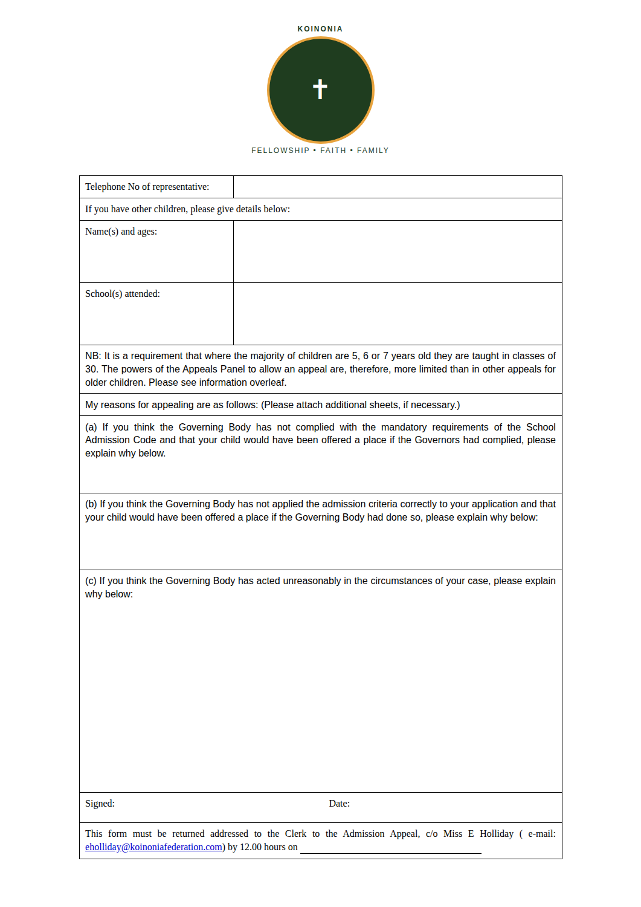Koinonia
✝
Fellowship • Faith • Family
| Telephone No of representative: | |
| If you have other children, please give details below: |
| Name(s) and ages: | |
| School(s) attended: | |
| NB: It is a requirement that where the majority of children are 5, 6 or 7 years old they are taught in classes of 30. The powers of the Appeals Panel to allow an appeal are, therefore, more limited than in other appeals for older children. Please see information overleaf. |
| My reasons for appealing are as follows: (Please attach additional sheets, if necessary.) |
| (a) If you think the Governing Body has not complied with the mandatory requirements of the School Admission Code and that your child would have been offered a place if the Governors had complied, please explain why below. |
| (b) If you think the Governing Body has not applied the admission criteria correctly to your application and that your child would have been offered a place if the Governing Body had done so, please explain why below: |
| (c) If you think the Governing Body has acted unreasonably in the circumstances of your case, please explain why below: |
| Signed: Date: |
| This form must be returned addressed to the Clerk to the Admission Appeal, c/o Miss E Holliday ( e-mail: eholliday@koinoniafederation.com ) by 12.00 hours on |